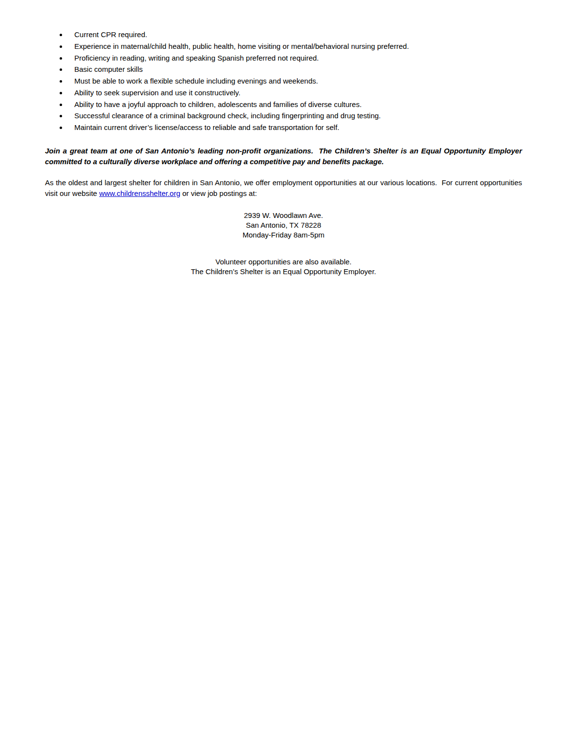Current CPR required.
Experience in maternal/child health, public health, home visiting or mental/behavioral nursing preferred.
Proficiency in reading, writing and speaking Spanish preferred not required.
Basic computer skills
Must be able to work a flexible schedule including evenings and weekends.
Ability to seek supervision and use it constructively.
Ability to have a joyful approach to children, adolescents and families of diverse cultures.
Successful clearance of a criminal background check, including fingerprinting and drug testing.
Maintain current driver’s license/access to reliable and safe transportation for self.
Join a great team at one of San Antonio’s leading non-profit organizations. The Children’s Shelter is an Equal Opportunity Employer committed to a culturally diverse workplace and offering a competitive pay and benefits package.
As the oldest and largest shelter for children in San Antonio, we offer employment opportunities at our various locations. For current opportunities visit our website www.childrensshelter.org or view job postings at:
2939 W. Woodlawn Ave.
San Antonio, TX 78228
Monday-Friday 8am-5pm
Volunteer opportunities are also available.
The Children’s Shelter is an Equal Opportunity Employer.